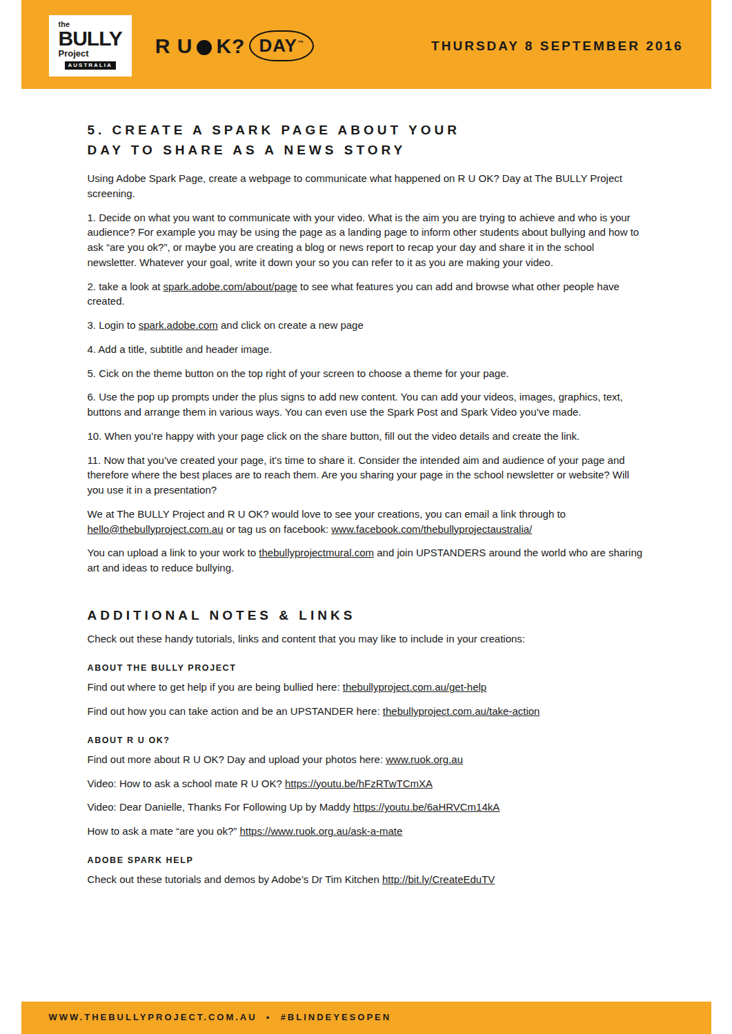The BULLY Project AUSTRALIA
R U K? DAY™
THURSDAY 8 SEPTEMBER 2016
5. Create a Spark Page about your
day to share as a news story
Using Adobe Spark Page, create a webpage to communicate what happened on R U OK? Day at The BULLY Project screening.
1. Decide on what you want to communicate with your video. What is the aim you are trying to achieve and who is your audience? For example you may be using the page as a landing page to inform other students about bullying and how to ask “are you ok?”, or maybe you are creating a blog or news report to recap your day and share it in the school newsletter. Whatever your goal, write it down your so you can refer to it as you are making your video.
2. take a look at spark.adobe.com/about/page to see what features you can add and browse what other people have created.
3. Login to spark.adobe.com and click on create a new page
4. Add a title, subtitle and header image.
5. Cick on the theme button on the top right of your screen to choose a theme for your page.
6. Use the pop up prompts under the plus signs to add new content. You can add your videos, images, graphics, text, buttons and arrange them in various ways. You can even use the Spark Post and Spark Video you’ve made.
10. When you’re happy with your page click on the share button, fill out the video details and create the link.
11. Now that you’ve created your page, it’s time to share it. Consider the intended aim and audience of your page and therefore where the best places are to reach them. Are you sharing your page in the school newsletter or website? Will you use it in a presentation?
We at The BULLY Project and R U OK? would love to see your creations, you can email a link through to hello@thebullyproject.com.au or tag us on facebook: www.facebook.com/thebullyprojectaustralia/
You can upload a link to your work to thebullyprojectmural.com and join UPSTANDERS around the world who are sharing art and ideas to reduce bullying.
Additional notes & links
Check out these handy tutorials, links and content that you may like to include in your creations:
About The Bully Project
Find out where to get help if you are being bullied here: thebullyproject.com.au/get-help
Find out how you can take action and be an UPSTANDER here: thebullyproject.com.au/take-action
About R U OK?
Find out more about R U OK? Day and upload your photos here: www.ruok.org.au
Video: How to ask a school mate R U OK? https://youtu.be/hFzRTwTCmXA
Video: Dear Danielle, Thanks For Following Up by Maddy https://youtu.be/6aHRVCm14kA
How to ask a mate “are you ok?” https://www.ruok.org.au/ask-a-mate
Adobe Spark Help
Check out these tutorials and demos by Adobe’s Dr Tim Kitchen http://bit.ly/CreateEduTV
WWW.THEBULLYPROJECT.COM.AU • #BLINDEYESOPEN